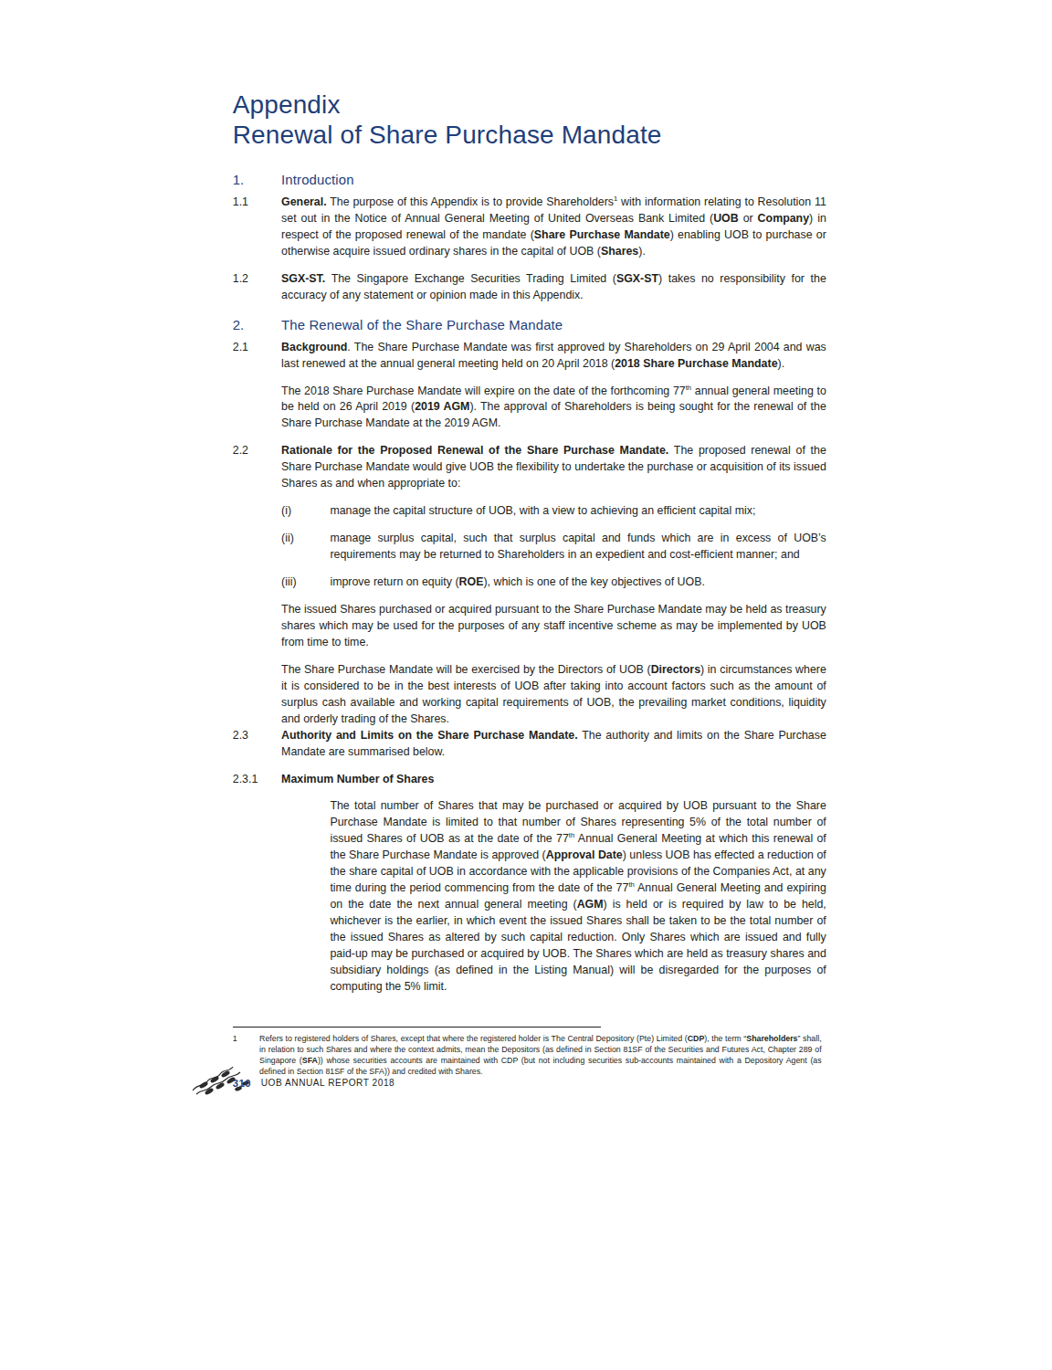Appendix
Renewal of Share Purchase Mandate
1.
Introduction
1.1
General. The purpose of this Appendix is to provide Shareholders1 with information relating to Resolution 11 set out in the Notice of Annual General Meeting of United Overseas Bank Limited (UOB or Company) in respect of the proposed renewal of the mandate (Share Purchase Mandate) enabling UOB to purchase or otherwise acquire issued ordinary shares in the capital of UOB (Shares).
1.2
SGX-ST. The Singapore Exchange Securities Trading Limited (SGX-ST) takes no responsibility for the accuracy of any statement or opinion made in this Appendix.
2.
The Renewal of the Share Purchase Mandate
2.1
Background. The Share Purchase Mandate was first approved by Shareholders on 29 April 2004 and was last renewed at the annual general meeting held on 20 April 2018 (2018 Share Purchase Mandate).
The 2018 Share Purchase Mandate will expire on the date of the forthcoming 77th annual general meeting to be held on 26 April 2019 (2019 AGM). The approval of Shareholders is being sought for the renewal of the Share Purchase Mandate at the 2019 AGM.
2.2
Rationale for the Proposed Renewal of the Share Purchase Mandate. The proposed renewal of the Share Purchase Mandate would give UOB the flexibility to undertake the purchase or acquisition of its issued Shares as and when appropriate to:
(i)
manage the capital structure of UOB, with a view to achieving an efficient capital mix;
(ii)
manage surplus capital, such that surplus capital and funds which are in excess of UOB’s requirements may be returned to Shareholders in an expedient and cost-efficient manner; and
(iii)
improve return on equity (ROE), which is one of the key objectives of UOB.
The issued Shares purchased or acquired pursuant to the Share Purchase Mandate may be held as treasury shares which may be used for the purposes of any staff incentive scheme as may be implemented by UOB from time to time.
The Share Purchase Mandate will be exercised by the Directors of UOB (Directors) in circumstances where it is considered to be in the best interests of UOB after taking into account factors such as the amount of surplus cash available and working capital requirements of UOB, the prevailing market conditions, liquidity and orderly trading of the Shares.
2.3
Authority and Limits on the Share Purchase Mandate. The authority and limits on the Share Purchase Mandate are summarised below.
2.3.1
Maximum Number of Shares
The total number of Shares that may be purchased or acquired by UOB pursuant to the Share Purchase Mandate is limited to that number of Shares representing 5% of the total number of issued Shares of UOB as at the date of the 77th Annual General Meeting at which this renewal of the Share Purchase Mandate is approved (Approval Date) unless UOB has effected a reduction of the share capital of UOB in accordance with the applicable provisions of the Companies Act, at any time during the period commencing from the date of the 77th Annual General Meeting and expiring on the date the next annual general meeting (AGM) is held or is required by law to be held, whichever is the earlier, in which event the issued Shares shall be taken to be the total number of the issued Shares as altered by such capital reduction. Only Shares which are issued and fully paid-up may be purchased or acquired by UOB. The Shares which are held as treasury shares and subsidiary holdings (as defined in the Listing Manual) will be disregarded for the purposes of computing the 5% limit.
1
Refers to registered holders of Shares, except that where the registered holder is The Central Depository (Pte) Limited (CDP), the term “Shareholders” shall, in relation to such Shares and where the context admits, mean the Depositors (as defined in Section 81SF of the Securities and Futures Act, Chapter 289 of Singapore (SFA)) whose securities accounts are maintained with CDP (but not including securities sub-accounts maintained with a Depository Agent (as defined in Section 81SF of the SFA)) and credited with Shares.
310 UOB ANNUAL REPORT 2018